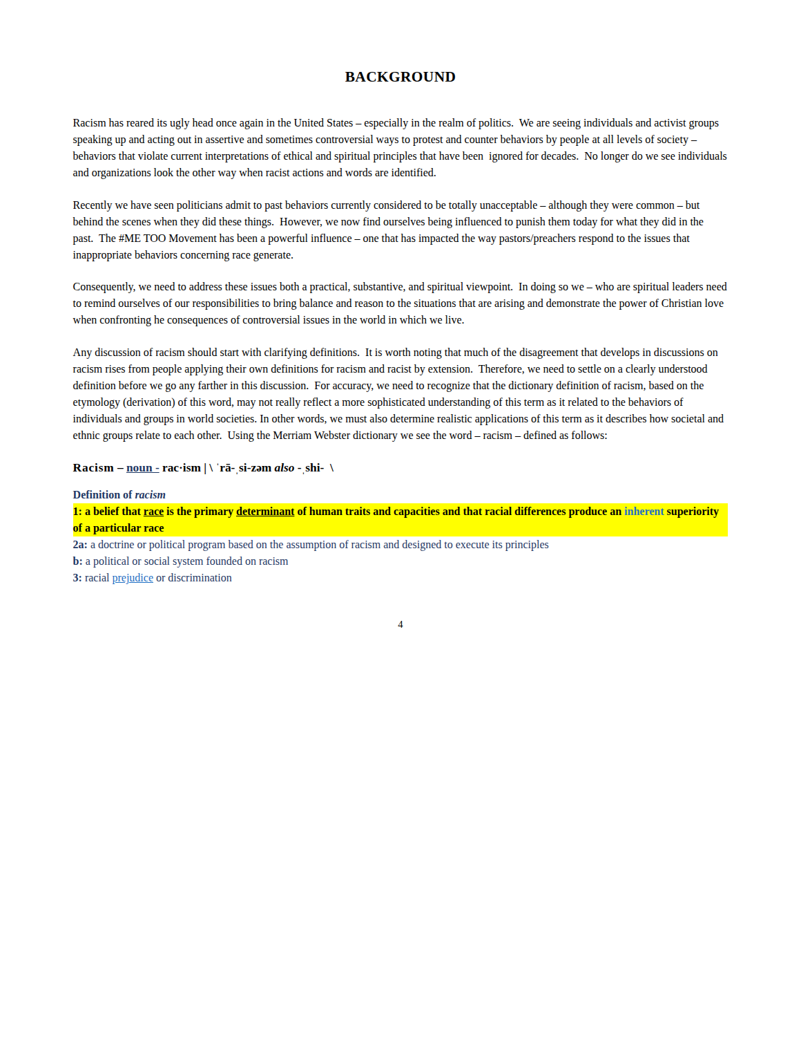BACKGROUND
Racism has reared its ugly head once again in the United States – especially in the realm of politics. We are seeing individuals and activist groups speaking up and acting out in assertive and sometimes controversial ways to protest and counter behaviors by people at all levels of society – behaviors that violate current interpretations of ethical and spiritual principles that have been ignored for decades. No longer do we see individuals and organizations look the other way when racist actions and words are identified.
Recently we have seen politicians admit to past behaviors currently considered to be totally unacceptable – although they were common – but behind the scenes when they did these things. However, we now find ourselves being influenced to punish them today for what they did in the past. The #ME TOO Movement has been a powerful influence – one that has impacted the way pastors/preachers respond to the issues that inappropriate behaviors concerning race generate.
Consequently, we need to address these issues both a practical, substantive, and spiritual viewpoint. In doing so we – who are spiritual leaders need to remind ourselves of our responsibilities to bring balance and reason to the situations that are arising and demonstrate the power of Christian love when confronting he consequences of controversial issues in the world in which we live.
Any discussion of racism should start with clarifying definitions. It is worth noting that much of the disagreement that develops in discussions on racism rises from people applying their own definitions for racism and racist by extension. Therefore, we need to settle on a clearly understood definition before we go any farther in this discussion. For accuracy, we need to recognize that the dictionary definition of racism, based on the etymology (derivation) of this word, may not really reflect a more sophisticated understanding of this term as it related to the behaviors of individuals and groups in world societies. In other words, we must also determine realistic applications of this term as it describes how societal and ethnic groups relate to each other. Using the Merriam Webster dictionary we see the word – racism – defined as follows:
Racism – noun - rac·ism | \ ˈrā-ˌsi-zəm also -ˌshi- \
Definition of racism
1: a belief that race is the primary determinant of human traits and capacities and that racial differences produce an inherent superiority of a particular race
2a: a doctrine or political program based on the assumption of racism and designed to execute its principles
b: a political or social system founded on racism
3: racial prejudice or discrimination
4